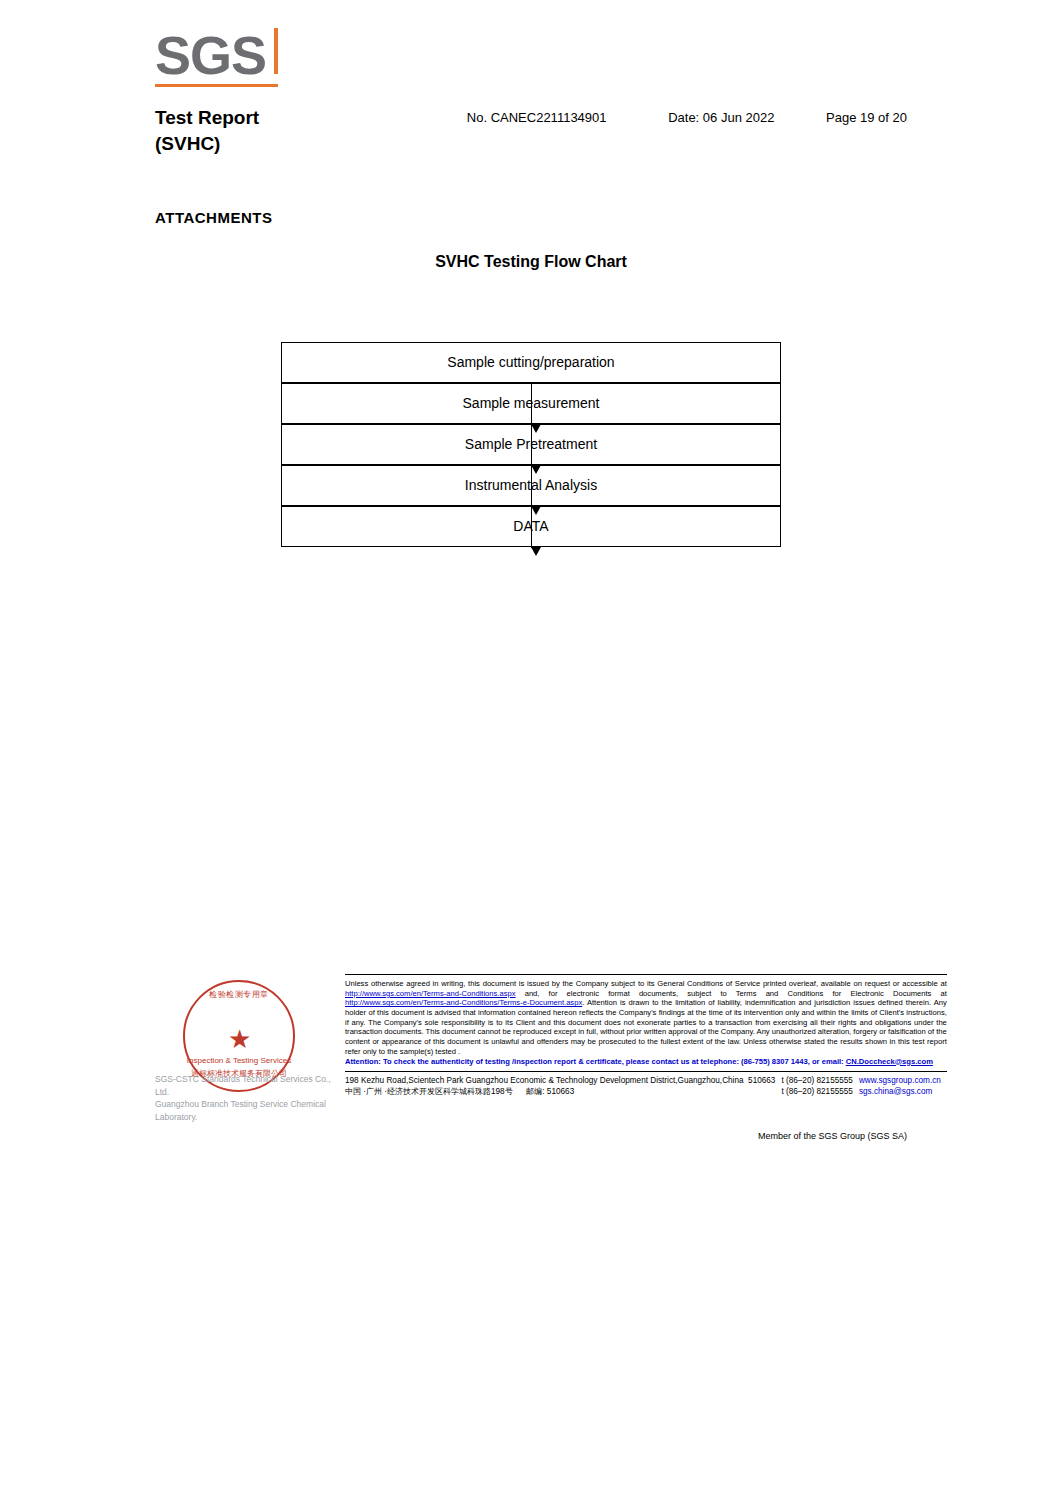SGS
Test Report(SVHC)
No. CANEC2211134901 Date: 06 Jun 2022 Page 19 of 20
ATTACHMENTS
SVHC Testing Flow Chart
Sample cutting/preparation
Sample measurement
Sample Pretreatment
Instrumental Analysis
DATA
检验检测专用章
★
Inspection & Testing Services
通标标准技术服务有限公司
SGS-CSTC Standards Technical Services Co., Ltd.
Guangzhou Branch Testing Service Chemical Laboratory.
Unless otherwise agreed in writing, this document is issued by the Company subject to its General Conditions of Service printed overleaf, available on request or accessible at http://www.sgs.com/en/Terms-and-Conditions.aspx and, for electronic format documents, subject to Terms and Conditions for Electronic Documents at http://www.sgs.com/en/Terms-and-Conditions/Terms-e-Document.aspx. Attention is drawn to the limitation of liability, indemnification and jurisdiction issues defined therein. Any holder of this document is advised that information contained hereon reflects the Company's findings at the time of its intervention only and within the limits of Client's instructions, if any. The Company's sole responsibility is to its Client and this document does not exonerate parties to a transaction from exercising all their rights and obligations under the transaction documents. This document cannot be reproduced except in full, without prior written approval of the Company. Any unauthorized alteration, forgery or falsification of the content or appearance of this document is unlawful and offenders may be prosecuted to the fullest extent of the law. Unless otherwise stated the results shown in this test report refer only to the sample(s) tested .
Attention: To check the authenticity of testing /inspection report & certificate, please contact us at telephone: (86-755) 8307 1443, or email: CN.Doccheck@sgs.com
| 198 Kezhu Road,Scientech Park Guangzhou Economic & Technology Development District,Guangzhou,China 510663 | t (86–20) 82155555 | www.sgsgroup.com.cn |
| 中国 ·广州 ·经济技术开发区科学城科珠路198号 邮编: 510663 | t (86–20) 82155555 | sgs.china@sgs.com |
Member of the SGS Group (SGS SA)